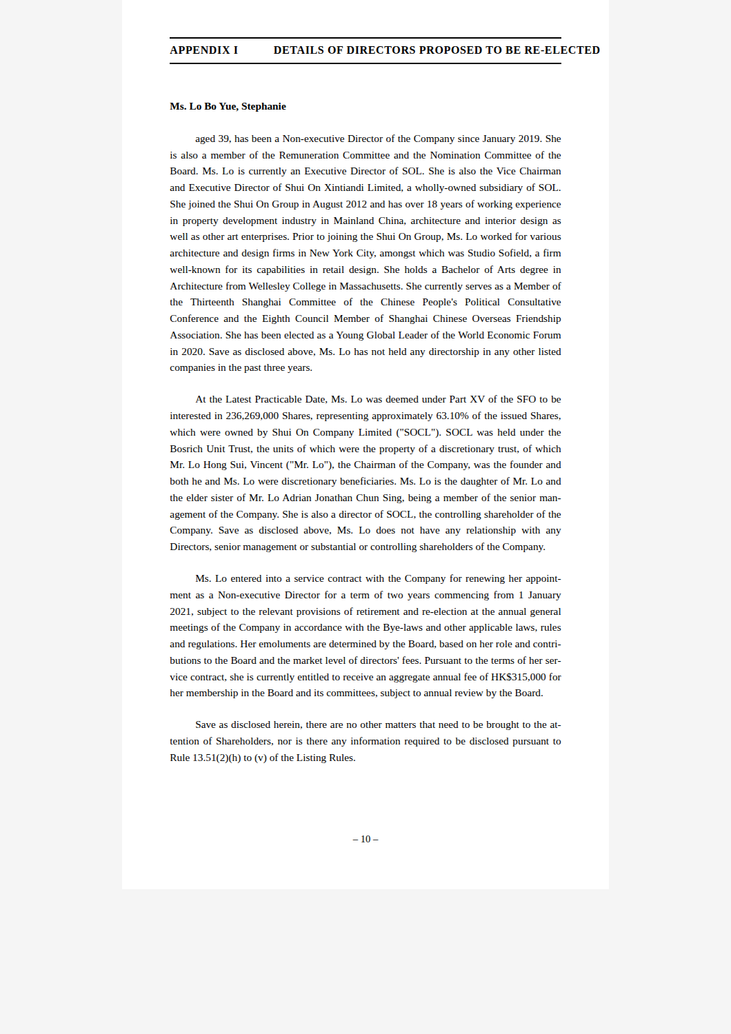APPENDIX I DETAILS OF DIRECTORS PROPOSED TO BE RE-ELECTED
Ms. Lo Bo Yue, Stephanie
aged 39, has been a Non-executive Director of the Company since January 2019. She is also a member of the Remuneration Committee and the Nomination Committee of the Board. Ms. Lo is currently an Executive Director of SOL. She is also the Vice Chairman and Executive Director of Shui On Xintiandi Limited, a wholly-owned subsidiary of SOL. She joined the Shui On Group in August 2012 and has over 18 years of working experience in property development industry in Mainland China, architecture and interior design as well as other art enterprises. Prior to joining the Shui On Group, Ms. Lo worked for various architecture and design firms in New York City, amongst which was Studio Sofield, a firm well-known for its capabilities in retail design. She holds a Bachelor of Arts degree in Architecture from Wellesley College in Massachusetts. She currently serves as a Member of the Thirteenth Shanghai Committee of the Chinese People's Political Consultative Conference and the Eighth Council Member of Shanghai Chinese Overseas Friendship Association. She has been elected as a Young Global Leader of the World Economic Forum in 2020. Save as disclosed above, Ms. Lo has not held any directorship in any other listed companies in the past three years.
At the Latest Practicable Date, Ms. Lo was deemed under Part XV of the SFO to be interested in 236,269,000 Shares, representing approximately 63.10% of the issued Shares, which were owned by Shui On Company Limited ("SOCL"). SOCL was held under the Bosrich Unit Trust, the units of which were the property of a discretionary trust, of which Mr. Lo Hong Sui, Vincent ("Mr. Lo"), the Chairman of the Company, was the founder and both he and Ms. Lo were discretionary beneficiaries. Ms. Lo is the daughter of Mr. Lo and the elder sister of Mr. Lo Adrian Jonathan Chun Sing, being a member of the senior management of the Company. She is also a director of SOCL, the controlling shareholder of the Company. Save as disclosed above, Ms. Lo does not have any relationship with any Directors, senior management or substantial or controlling shareholders of the Company.
Ms. Lo entered into a service contract with the Company for renewing her appointment as a Non-executive Director for a term of two years commencing from 1 January 2021, subject to the relevant provisions of retirement and re-election at the annual general meetings of the Company in accordance with the Bye-laws and other applicable laws, rules and regulations. Her emoluments are determined by the Board, based on her role and contributions to the Board and the market level of directors' fees. Pursuant to the terms of her service contract, she is currently entitled to receive an aggregate annual fee of HK$315,000 for her membership in the Board and its committees, subject to annual review by the Board.
Save as disclosed herein, there are no other matters that need to be brought to the attention of Shareholders, nor is there any information required to be disclosed pursuant to Rule 13.51(2)(h) to (v) of the Listing Rules.
– 10 –